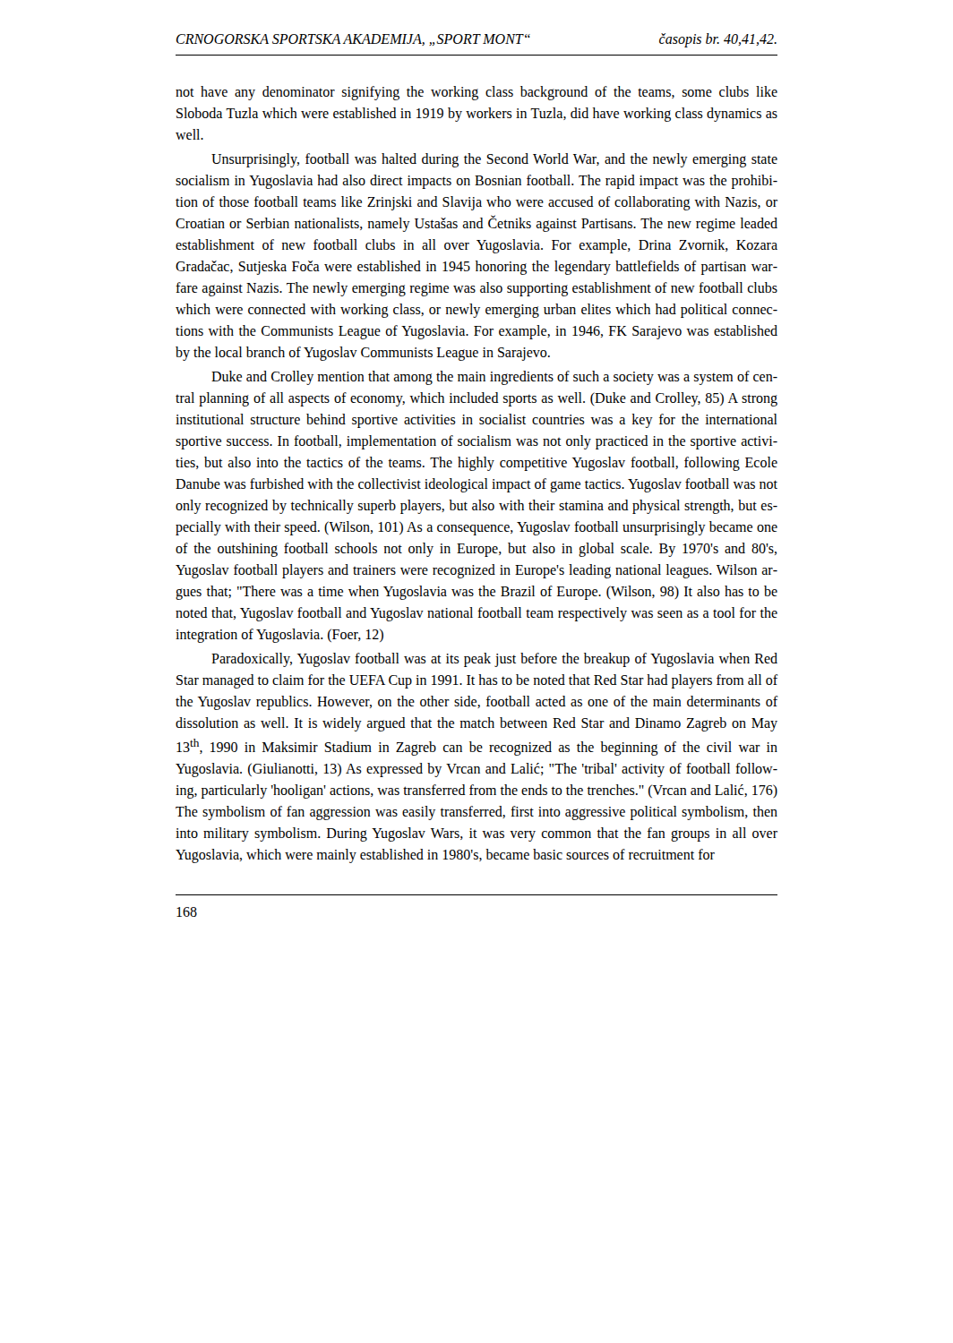Crnogorska sportska akademija, „Sport Mont“ časopis br. 40,41,42.
not have any denominator signifying the working class background of the teams, some clubs like Sloboda Tuzla which were established in 1919 by workers in Tuzla, did have working class dynamics as well.
Unsurprisingly, football was halted during the Second World War, and the newly emerging state socialism in Yugoslavia had also direct impacts on Bosnian football. The rapid impact was the prohibition of those football teams like Zrinjski and Slavija who were accused of collaborating with Nazis, or Croatian or Serbian nationalists, namely Ustašas and Četniks against Partisans. The new regime leaded establishment of new football clubs in all over Yugoslavia. For example, Drina Zvornik, Kozara Gradačac, Sutjeska Foča were established in 1945 honoring the legendary battlefields of partisan warfare against Nazis. The newly emerging regime was also supporting establishment of new football clubs which were connected with working class, or newly emerging urban elites which had political connections with the Communists League of Yugoslavia. For example, in 1946, FK Sarajevo was established by the local branch of Yugoslav Communists League in Sarajevo.
Duke and Crolley mention that among the main ingredients of such a society was a system of central planning of all aspects of economy, which included sports as well. (Duke and Crolley, 85) A strong institutional structure behind sportive activities in socialist countries was a key for the international sportive success. In football, implementation of socialism was not only practiced in the sportive activities, but also into the tactics of the teams. The highly competitive Yugoslav football, following Ecole Danube was furbished with the collectivist ideological impact of game tactics. Yugoslav football was not only recognized by technically superb players, but also with their stamina and physical strength, but especially with their speed. (Wilson, 101) As a consequence, Yugoslav football unsurprisingly became one of the outshining football schools not only in Europe, but also in global scale. By 1970's and 80's, Yugoslav football players and trainers were recognized in Europe's leading national leagues. Wilson argues that; "There was a time when Yugoslavia was the Brazil of Europe. (Wilson, 98) It also has to be noted that, Yugoslav football and Yugoslav national football team respectively was seen as a tool for the integration of Yugoslavia. (Foer, 12)
Paradoxically, Yugoslav football was at its peak just before the breakup of Yugoslavia when Red Star managed to claim for the UEFA Cup in 1991. It has to be noted that Red Star had players from all of the Yugoslav republics. However, on the other side, football acted as one of the main determinants of dissolution as well. It is widely argued that the match between Red Star and Dinamo Zagreb on May 13th, 1990 in Maksimir Stadium in Zagreb can be recognized as the beginning of the civil war in Yugoslavia. (Giulianotti, 13) As expressed by Vrcan and Lalić; "The 'tribal' activity of football following, particularly 'hooligan' actions, was transferred from the ends to the trenches." (Vrcan and Lalić, 176) The symbolism of fan aggression was easily transferred, first into aggressive political symbolism, then into military symbolism. During Yugoslav Wars, it was very common that the fan groups in all over Yugoslavia, which were mainly established in 1980's, became basic sources of recruitment for
168